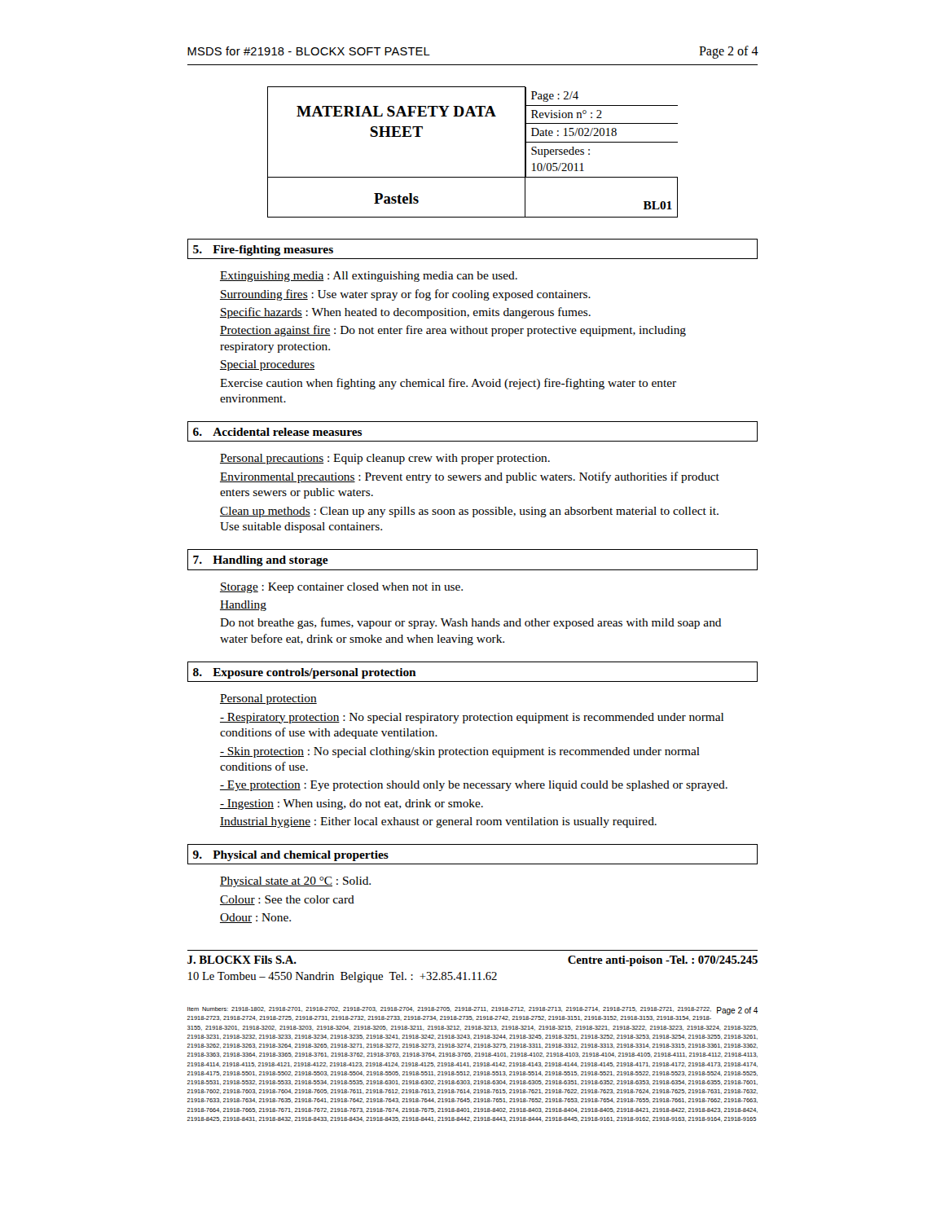MSDS for #21918 - BLOCKX SOFT PASTEL
Page 2 of 4
| MATERIAL SAFETY DATA SHEET | / Page : 2/4 / / Revision n° : 2 / / Date : 15/02/2018 / / Supersedes : 10/05/2011 / |
| Pastels | BL01 |
5. Fire-fighting measures
Extinguishing media : All extinguishing media can be used.
Surrounding fires : Use water spray or fog for cooling exposed containers.
Specific hazards : When heated to decomposition, emits dangerous fumes.
Protection against fire : Do not enter fire area without proper protective equipment, including respiratory protection.
Special procedures
Exercise caution when fighting any chemical fire. Avoid (reject) fire-fighting water to enter environment.
6. Accidental release measures
Personal precautions : Equip cleanup crew with proper protection.
Environmental precautions : Prevent entry to sewers and public waters. Notify authorities if product enters sewers or public waters.
Clean up methods : Clean up any spills as soon as possible, using an absorbent material to collect it. Use suitable disposal containers.
7. Handling and storage
Storage : Keep container closed when not in use.
Handling
Do not breathe gas, fumes, vapour or spray. Wash hands and other exposed areas with mild soap and water before eat, drink or smoke and when leaving work.
8. Exposure controls/personal protection
Personal protection
- Respiratory protection : No special respiratory protection equipment is recommended under normal conditions of use with adequate ventilation.
- Skin protection : No special clothing/skin protection equipment is recommended under normal conditions of use.
- Eye protection : Eye protection should only be necessary where liquid could be splashed or sprayed.
- Ingestion : When using, do not eat, drink or smoke.
Industrial hygiene : Either local exhaust or general room ventilation is usually required.
9. Physical and chemical properties
Physical state at 20 °C : Solid.
Colour : See the color card
Odour : None.
J. BLOCKX Fils S.A.
Centre anti-poison -Tel. : 070/245.245
10 Le Tombeu – 4550 Nandrin Belgique Tel. : +32.85.41.11.62
Page 2 of 4 Item Numbers: 21918-1802, 21918-2701, 21918-2702, 21918-2703, 21918-2704, 21918-2705, 21918-2711, 21918-2712, 21918-2713, 21918-2714, 21918-2715, 21918-2721, 21918-2722, 21918-2723, 21918-2724, 21918-2725, 21918-2731, 21918-2732, 21918-2733, 21918-2734, 21918-2735, 21918-2742, 21918-2752, 21918-3151, 21918-3152, 21918-3153, 21918-3154, 21918-3155, 21918-3201, 21918-3202, 21918-3203, 21918-3204, 21918-3205, 21918-3211, 21918-3212, 21918-3213, 21918-3214, 21918-3215, 21918-3221, 21918-3222, 21918-3223, 21918-3224, 21918-3225, 21918-3231, 21918-3232, 21918-3233, 21918-3234, 21918-3235, 21918-3241, 21918-3242, 21918-3243, 21918-3244, 21918-3245, 21918-3251, 21918-3252, 21918-3253, 21918-3254, 21918-3255, 21918-3261, 21918-3262, 21918-3263, 21918-3264, 21918-3265, 21918-3271, 21918-3272, 21918-3273, 21918-3274, 21918-3275, 21918-3311, 21918-3312, 21918-3313, 21918-3314, 21918-3315, 21918-3361, 21918-3362, 21918-3363, 21918-3364, 21918-3365, 21918-3761, 21918-3762, 21918-3763, 21918-3764, 21918-3765, 21918-4101, 21918-4102, 21918-4103, 21918-4104, 21918-4105, 21918-4111, 21918-4112, 21918-4113, 21918-4114, 21918-4115, 21918-4121, 21918-4122, 21918-4123, 21918-4124, 21918-4125, 21918-4141, 21918-4142, 21918-4143, 21918-4144, 21918-4145, 21918-4171, 21918-4172, 21918-4173, 21918-4174, 21918-4175, 21918-5501, 21918-5502, 21918-5503, 21918-5504, 21918-5505, 21918-5511, 21918-5512, 21918-5513, 21918-5514, 21918-5515, 21918-5521, 21918-5522, 21918-5523, 21918-5524, 21918-5525, 21918-5531, 21918-5532, 21918-5533, 21918-5534, 21918-5535, 21918-6301, 21918-6302, 21918-6303, 21918-6304, 21918-6305, 21918-6351, 21918-6352, 21918-6353, 21918-6354, 21918-6355, 21918-7601, 21918-7602, 21918-7603, 21918-7604, 21918-7605, 21918-7611, 21918-7612, 21918-7613, 21918-7614, 21918-7615, 21918-7621, 21918-7622, 21918-7623, 21918-7624, 21918-7625, 21918-7631, 21918-7632, 21918-7633, 21918-7634, 21918-7635, 21918-7641, 21918-7642, 21918-7643, 21918-7644, 21918-7645, 21918-7651, 21918-7652, 21918-7653, 21918-7654, 21918-7655, 21918-7661, 21918-7662, 21918-7663, 21918-7664, 21918-7665, 21918-7671, 21918-7672, 21918-7673, 21918-7674, 21918-7675, 21918-8401, 21918-8402, 21918-8403, 21918-8404, 21918-8405, 21918-8421, 21918-8422, 21918-8423, 21918-8424, 21918-8425, 21918-8431, 21918-8432, 21918-8433, 21918-8434, 21918-8435, 21918-8441, 21918-8442, 21918-8443, 21918-8444, 21918-8445, 21918-9161, 21918-9162, 21918-9163, 21918-9164, 21918-9165